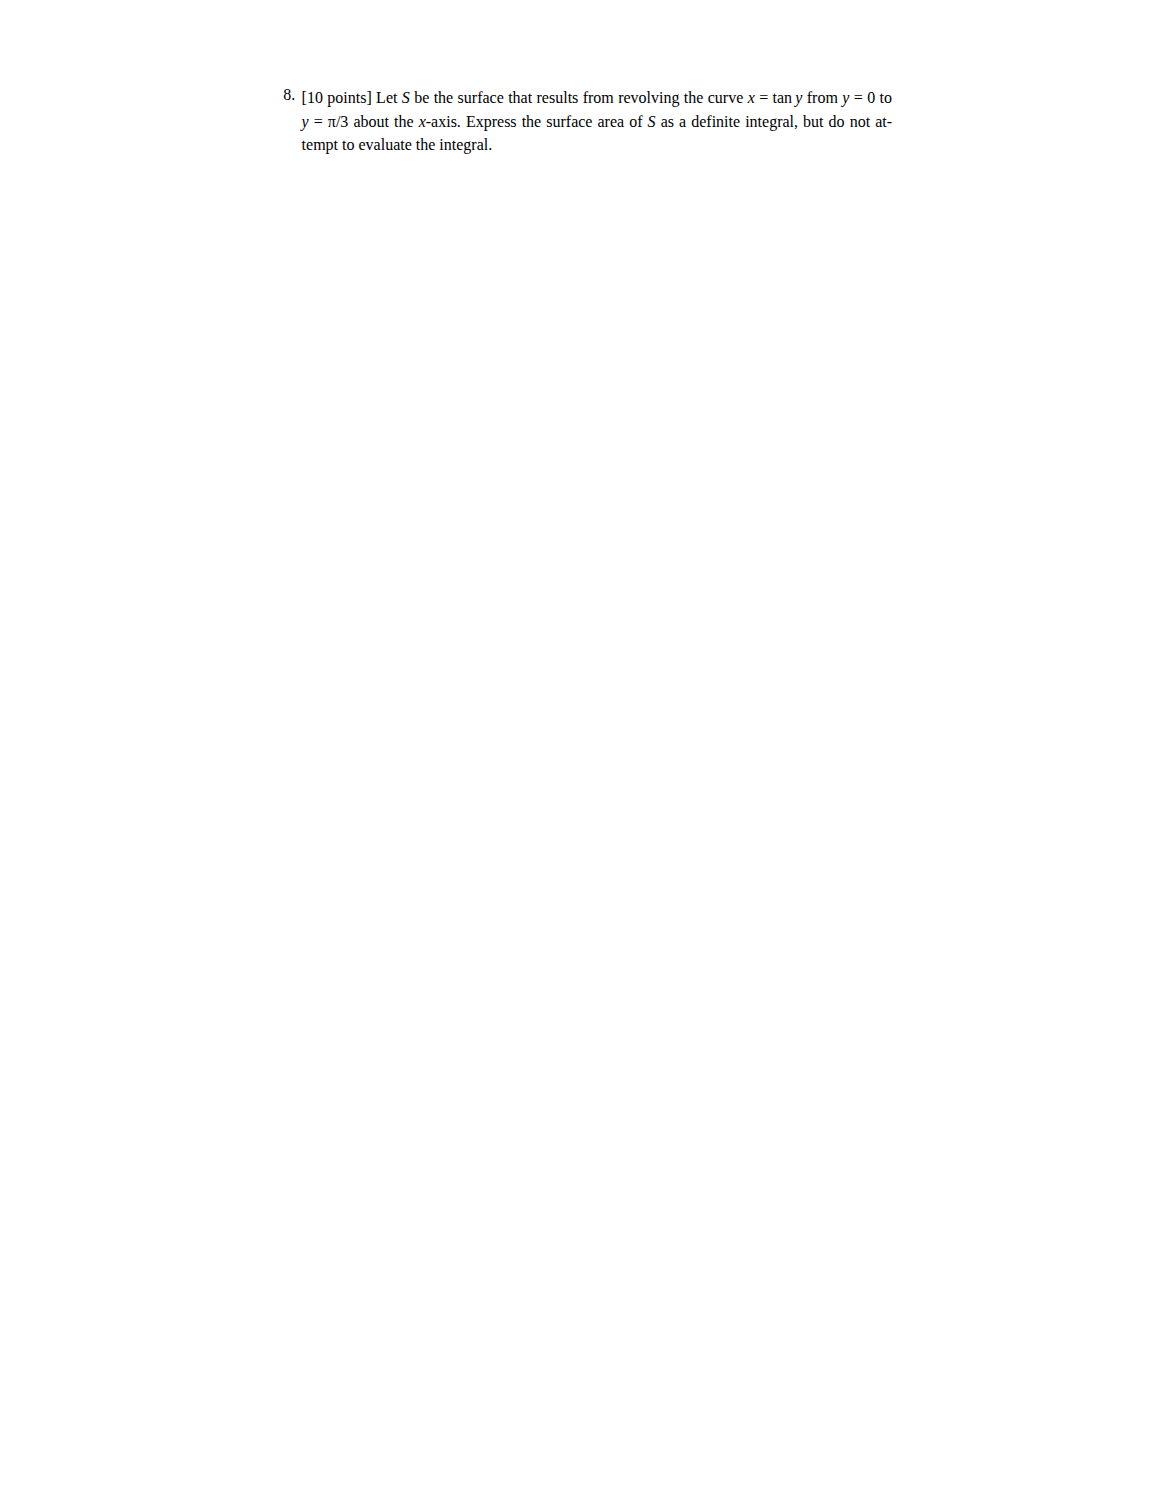8.
[10 points] Let S be the surface that results from revolving the curve x = tan y from y = 0 to y = π/3 about the x-axis. Express the surface area of S as a definite integral, but do not attempt to evaluate the integral.